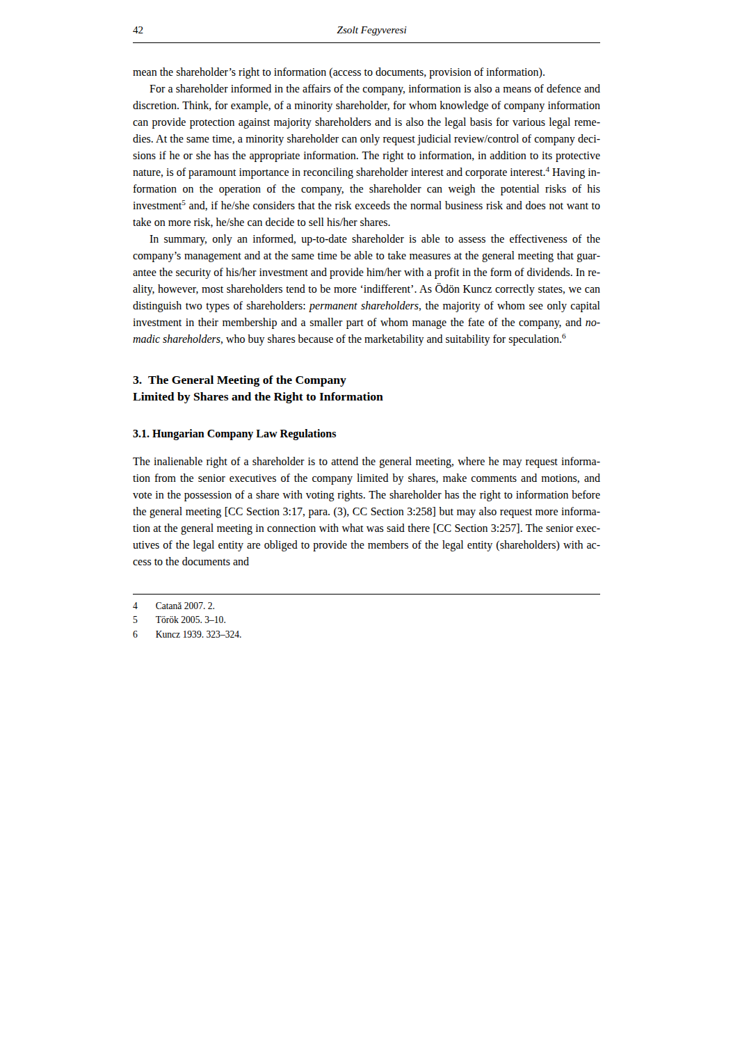42 Zsolt Fegyveresi
mean the shareholder’s right to information (access to documents, provision of information).
For a shareholder informed in the affairs of the company, information is also a means of defence and discretion. Think, for example, of a minority shareholder, for whom knowledge of company information can provide protection against majority shareholders and is also the legal basis for various legal remedies. At the same time, a minority shareholder can only request judicial review/control of company decisions if he or she has the appropriate information. The right to information, in addition to its protective nature, is of paramount importance in reconciling shareholder interest and corporate interest.4 Having information on the operation of the company, the shareholder can weigh the potential risks of his investment5 and, if he/she considers that the risk exceeds the normal business risk and does not want to take on more risk, he/she can decide to sell his/her shares.
In summary, only an informed, up-to-date shareholder is able to assess the effectiveness of the company’s management and at the same time be able to take measures at the general meeting that guarantee the security of his/her investment and provide him/her with a profit in the form of dividends. In reality, however, most shareholders tend to be more ‘indifferent’. As Ödön Kuncz correctly states, we can distinguish two types of shareholders: permanent shareholders, the majority of whom see only capital investment in their membership and a smaller part of whom manage the fate of the company, and nomadic shareholders, who buy shares because of the marketability and suitability for speculation.6
3. The General Meeting of the Company
Limited by Shares and the Right to Information
3.1. Hungarian Company Law Regulations
The inalienable right of a shareholder is to attend the general meeting, where he may request information from the senior executives of the company limited by shares, make comments and motions, and vote in the possession of a share with voting rights. The shareholder has the right to information before the general meeting [CC Section 3:17, para. (3), CC Section 3:258] but may also request more information at the general meeting in connection with what was said there [CC Section 3:257]. The senior executives of the legal entity are obliged to provide the members of the legal entity (shareholders) with access to the documents and
4 Catană 2007. 2.
5 Török 2005. 3–10.
6 Kuncz 1939. 323–324.